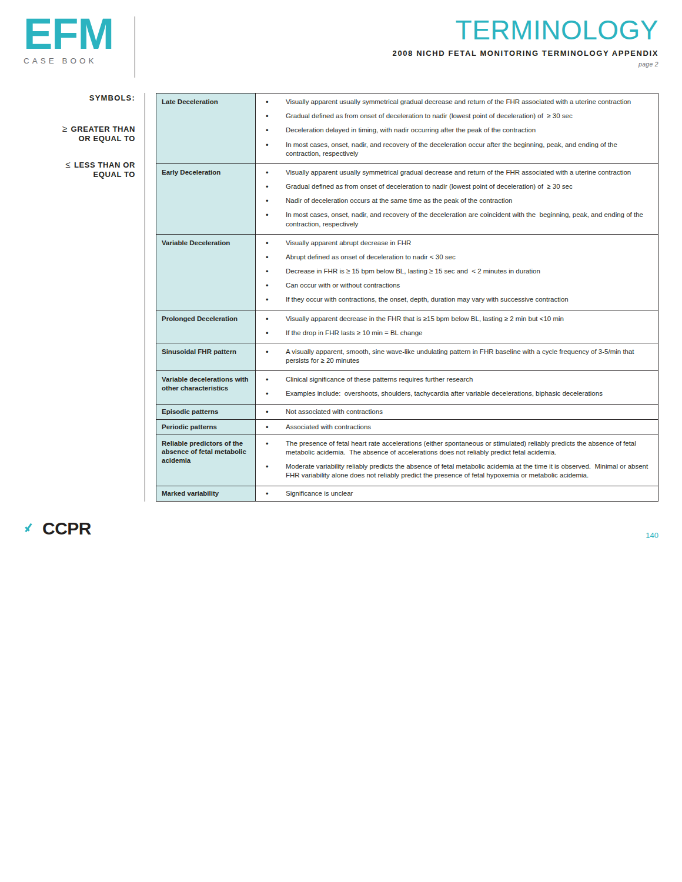EFM
CASE BOOK
TERMINOLOGY
2008 NICHD FETAL MONITORING TERMINOLOGY APPENDIX
page 2
SYMBOLS:
≥GREATER THAN
OR EQUAL TO
≤LESS THAN OR
EQUAL TO
| Late Deceleration | Visually apparent usually symmetrical gradual decrease and return of the FHR associated with a uterine contraction Gradual defined as from onset of deceleration to nadir (lowest point of deceleration) of ≥ 30 sec Deceleration delayed in timing, with nadir occurring after the peak of the contraction In most cases, onset, nadir, and recovery of the deceleration occur after the beginning, peak, and ending of the contraction, respectively |
| Early Deceleration | Visually apparent usually symmetrical gradual decrease and return of the FHR associated with a uterine contraction Gradual defined as from onset of deceleration to nadir (lowest point of deceleration) of ≥ 30 sec Nadir of deceleration occurs at the same time as the peak of the contraction In most cases, onset, nadir, and recovery of the deceleration are coincident with the beginning, peak, and ending of the contraction, respectively |
| Variable Deceleration | Visually apparent abrupt decrease in FHR Abrupt defined as onset of deceleration to nadir < 30 sec Decrease in FHR is ≥ 15 bpm below BL, lasting ≥ 15 sec and < 2 minutes in duration Can occur with or without contractions If they occur with contractions, the onset, depth, duration may vary with successive contraction |
| Prolonged Deceleration | Visually apparent decrease in the FHR that is ≥15 bpm below BL, lasting ≥ 2 min but <10 min If the drop in FHR lasts ≥ 10 min = BL change |
| Sinusoidal FHR pattern | A visually apparent, smooth, sine wave-like undulating pattern in FHR baseline with a cycle frequency of 3-5/min that persists for ≥ 20 minutes |
| Variable decelerations with other characteristics | Clinical significance of these patterns requires further research Examples include: overshoots, shoulders, tachycardia after variable decelerations, biphasic decelerations |
| Episodic patterns | Not associated with contractions |
| Periodic patterns | Associated with contractions |
| Reliable predictors of the absence of fetal metabolic acidemia | The presence of fetal heart rate accelerations (either spontaneous or stimulated) reliably predicts the absence of fetal metabolic acidemia. The absence of accelerations does not reliably predict fetal acidemia. Moderate variability reliably predicts the absence of fetal metabolic acidemia at the time it is observed. Minimal or absent FHR variability alone does not reliably predict the presence of fetal hypoxemia or metabolic acidemia. |
| Marked variability | Significance is unclear |
CCPR
140